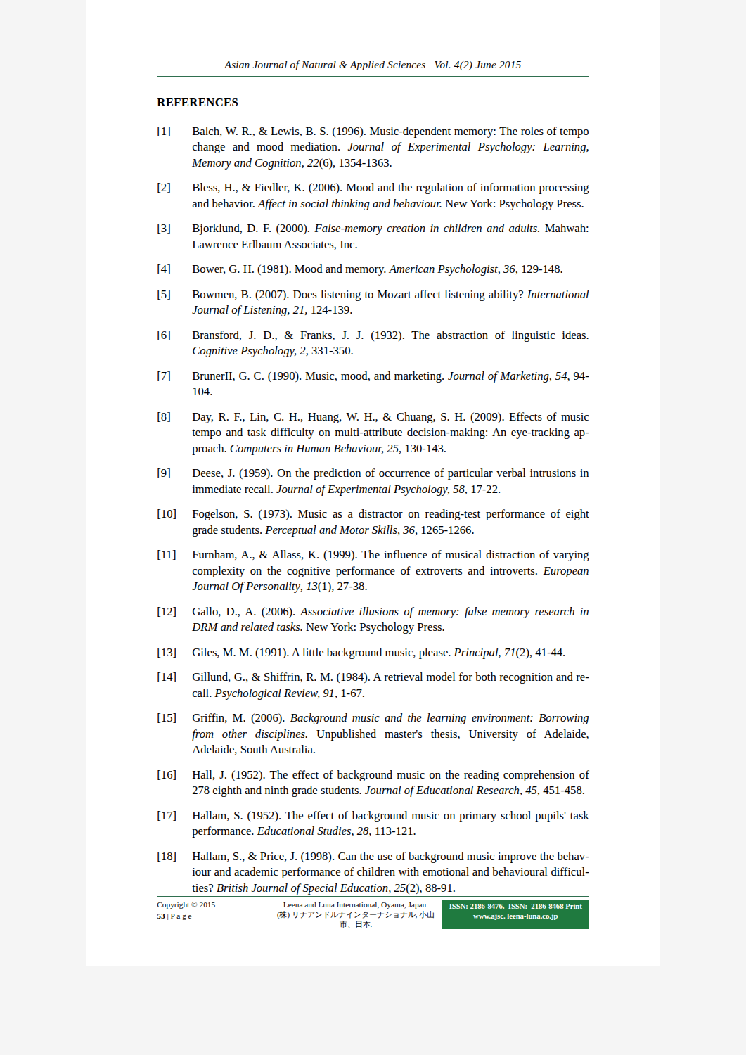Asian Journal of Natural & Applied Sciences Vol. 4(2) June 2015
References
[1] Balch, W. R., & Lewis, B. S. (1996). Music-dependent memory: The roles of tempo change and mood mediation. Journal of Experimental Psychology: Learning, Memory and Cognition, 22(6), 1354-1363.
[2] Bless, H., & Fiedler, K. (2006). Mood and the regulation of information processing and behavior. Affect in social thinking and behaviour. New York: Psychology Press.
[3] Bjorklund, D. F. (2000). False-memory creation in children and adults. Mahwah: Lawrence Erlbaum Associates, Inc.
[4] Bower, G. H. (1981). Mood and memory. American Psychologist, 36, 129-148.
[5] Bowmen, B. (2007). Does listening to Mozart affect listening ability? International Journal of Listening, 21, 124-139.
[6] Bransford, J. D., & Franks, J. J. (1932). The abstraction of linguistic ideas. Cognitive Psychology, 2, 331-350.
[7] BrunerII, G. C. (1990). Music, mood, and marketing. Journal of Marketing, 54, 94-104.
[8] Day, R. F., Lin, C. H., Huang, W. H., & Chuang, S. H. (2009). Effects of music tempo and task difficulty on multi-attribute decision-making: An eye-tracking approach. Computers in Human Behaviour, 25, 130-143.
[9] Deese, J. (1959). On the prediction of occurrence of particular verbal intrusions in immediate recall. Journal of Experimental Psychology, 58, 17-22.
[10] Fogelson, S. (1973). Music as a distractor on reading-test performance of eight grade students. Perceptual and Motor Skills, 36, 1265-1266.
[11] Furnham, A., & Allass, K. (1999). The influence of musical distraction of varying complexity on the cognitive performance of extroverts and introverts. European Journal Of Personality, 13(1), 27-38.
[12] Gallo, D., A. (2006). Associative illusions of memory: false memory research in DRM and related tasks. New York: Psychology Press.
[13] Giles, M. M. (1991). A little background music, please. Principal, 71(2), 41-44.
[14] Gillund, G., & Shiffrin, R. M. (1984). A retrieval model for both recognition and recall. Psychological Review, 91, 1-67.
[15] Griffin, M. (2006). Background music and the learning environment: Borrowing from other disciplines. Unpublished master's thesis, University of Adelaide, Adelaide, South Australia.
[16] Hall, J. (1952). The effect of background music on the reading comprehension of 278 eighth and ninth grade students. Journal of Educational Research, 45, 451-458.
[17] Hallam, S. (1952). The effect of background music on primary school pupils' task performance. Educational Studies, 28, 113-121.
[18] Hallam, S., & Price, J. (1998). Can the use of background music improve the behaviour and academic performance of children with emotional and behavioural difficulties? British Journal of Special Education, 25(2), 88-91.
Copyright © 2015 53 | P a g e
Leena and Luna International, Oyama, Japan. (株) リナアンドルナインターナショナル, 小山市、日本.
ISSN: 2186-8476, ISSN: 2186-8468 Print www.ajsc. leena-luna.co.jp